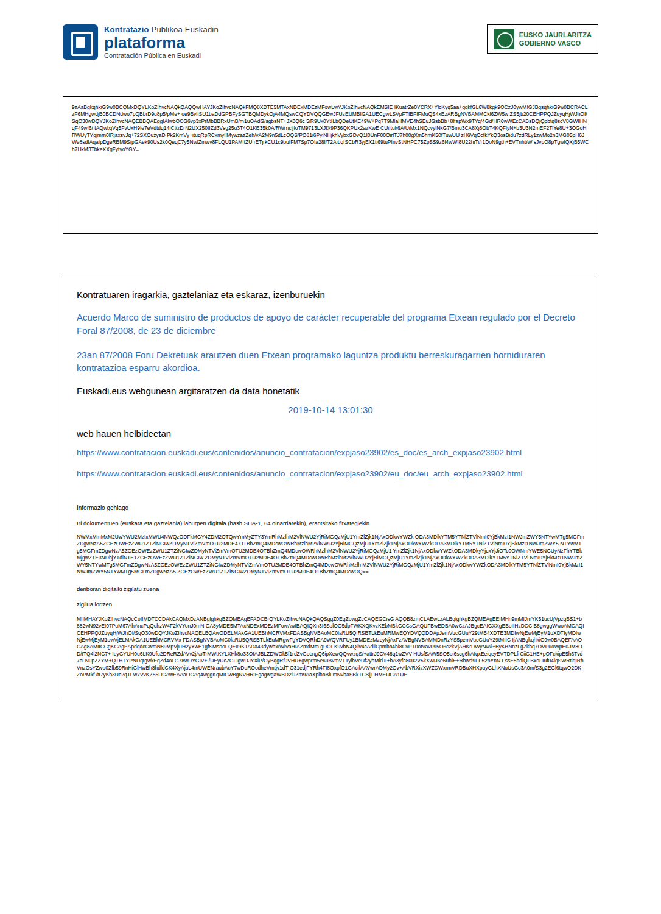Kontratazio Publikoa Euskadin
plataforma
Contratación Pública en Euskadi
EUSKO JAURLARITZA
GOBIERNO VASCO
9zAaBgkqhkiG9w0BCQMxDQYLKoZIhvcNAQkQAQQwHAYJKoZIhvcNAQkFMQ8XDTE5MTAxNDExMDEzMFowLwYJKoZIhvcNAQkEMSIE IKuatrZe0YCRX+YlcKyq5aa+gqkfGL6W8kgk9OCzJ0ywMIGJBgsqhkiG9w0BCRACLzF6MHgwdjB0BCDNdwo7pQBbrD9u8p5/pMe+ oe9BvlISU1baDdGPBFySGTBQMDykOjA4MQswCQYDVQQGEwJFUzEUMBIGA1UECgwLSVpFTIBFIFMuQS4xEzARBgNVBAMMCkl6ZW5w ZS5jb20CEHPPQJZuyqHjWJhOI/SqO30wDQYJKoZIhvcNAQEBBQAEggIAIwbOCG6vp3xPrMbBBRxUmB/m1uOAdG/sgbsNT+JX0Q6c 5iR9Ux0YtILbQDeUtKE49W+Pq7T9MlaHMVE4hSEuJGsbBb+8lfapWx9TYq/4Gd/HR6wWEcCABsDQjQpbtq8scV8GWIHNqF49wf6/ tAQwlxjVq5FvUxH9fe7eVdtdq14fCl/zDrN2UX250fIZd3Vsg25u3T4O1KE35k0A/RWrncljIoTM9713LXJfX9P36QKPUx2azKwE CUiftuk6A/UiMx1NQcvylNkG7/Bmu3CA8Xj8ObT4KQFlyN+b3U3N2mEF2TlYe8U+3OGoHRWUyTYgjmm0lRjaxsvJq+72SXOuzyaD Pk2KmVy+ituqRpRCxmyIlMywzazZeh/vA2M9n5dLcOQS/PO81i6PyiNHjkhVybxGDvQ1I0UnF00OirlTJ7h00gXm5hmK50fTuwUU zH6VqOcfkYkQ3osBidu7zdRLy1zwMo2n3MG05pH6JWe8sdfAqafpDgeRBM9S/pGAek90Us2k0QeqC7y5NwlZmwv8FLQU1PAMftZU rETjrkCU1c9bufFM7Sp7Ofa28f/T2AibqISCbR3yjEX1ti69tuPInvStNHPC75ZpSS9z6l4wWI8U22hiTi/r1DoN9gth+EVTnhbW sJvpO8pTgwfQXjB5WCh7HkM3TbkeXXgFytyoYGY=
Kontratuaren iragarkia, gaztelaniaz eta eskaraz, izenburuekin
Acuerdo Marco de suministro de productos de apoyo de carácter recuperable del programa Etxean regulado por el Decreto Foral 87/2008, de 23 de diciembre
23an 87/2008 Foru Dekretuak arautzen duen Etxean programako laguntza produktu berreskuragarrien horniduraren kontratazioa esparru akordioa.
Euskadi.eus webgunean argitaratzen da data honetatik
2019-10-14 13:01:30
web hauen helbideetan
https://www.contratacion.euskadi.eus/contenidos/anuncio_contratacion/expjaso23902/es_doc/es_arch_expjaso23902.html
https://www.contratacion.euskadi.eus/contenidos/anuncio_contratacion/expjaso23902/eu_doc/eu_arch_expjaso23902.html
Informazio gehiago
Bi dokumentuen (euskara eta gaztelania) laburpen digitala (hash SHA-1, 64 oinarriarekin), erantsitako fitxategiekin
NWMxMmMxM2UwYWU2MzIxMWU4NWQzODFkMGY4ZDM2OTQwYmMyZTY3YmRhMzlhM2VlNWU2YjRiMGQzMjU1YmZlZjk1NjAxODkwYWZk ODA3MDlkYTM5YTNlZTVlNmI0YjBkMzI1NWJmZWY5NTYwMTg5MGFmZDgwNzA5ZGEzOWEzZWU1ZTZiNGIwZDMyNTViZmVmOTU2MDE4 OTBhZmQ4MDcwOWRhMzlhM2VlNWU2YjRiMGQzMjU1YmZlZjk1NjAxODkwYWZkODA3MDlkYTM5YTNlZTVlNmI0YjBkMzI1NWJmZWY5 NTYwMTg5MGFmZDgwNzA5ZGEzOWEzZWU1ZTZiNGIwZDMyNTViZmVmOTU2MDE4OTBhZmQ4MDcwOWRhMzlhM2VlNWU2YjRiMGQzMjU1 YmZlZjk1NjAxODkwYWZkODA3MDkyYjcxYjJiOTc0OWNmYWE5NGUyNzFhYTBkMjgwZTE3NDhjYTdlNTE1ZGEzOWEzZWU1ZTZiNGIw ZDMyNTViZmVmOTU2MDE4OTBhZmQ4MDcwOWRhMzlhM2VlNWU2YjRiMGQzMjU1YmZlZjk1NjAxODkwYWZkODA3MDlkYTM5YTNlZTVl NmI0YjBkMzI1NWJmZWY5NTYwMTg5MGFmZDgwNzA5ZGEzOWEzZWU1ZTZiNGIwZDMyNTViZmVmOTU2MDE4OTBhZmQ4MDcwOWRhMzlh M2VlNWU2YjRiMGQzMjU1YmZlZjk1NjAxODkwYWZkODA3MDlkYTM5YTNlZTVlNmI0YjBkMzI1NWJmZWY5NTYwMTg5MGFmZDgwNzA5 ZGEzOWEzZWU1ZTZiNGIwZDMyNTViZmVmOTU2MDE4OTBhZmQ4MDcwOQ==
denboran digitalki zigilatu zuena
zigilua lortzen
MIIMHAYJKoZIhvcNAQcCoIIMDTCCDAkCAQMxDzANBglghkgBZQMEAgEFADCBrQYLKoZIhvcNAQkQAQSggZ0EgZowgZcCAQEGCisG AQQB8zmCLAEwLzALBglghkgBZQMEAgEEIMHn9mMfJmYK51ucUjVpzgBS1+b882wN92vEI07PuM67AhAncPqQuhzW4F2kVYonJ0mN GA8yMDE5MTAxNDExMDEzMFowAwIBAQIQXn3I6SolOG5dpFWKXQKvzKEbMBkGCCsGAQUFBwEDBA0wCzAJBgcEAIGXXgEBoIIHzDCC B8gwggWwoAMCAQICEHPPQJZuyqHjWJhOI/SqO30wDQYJKoZIhvcNAQELBQAwODELMAkGA1UEBhMCRVMxFDASBgNVBAoMC0laRU5Q RSBTLkEuMRMwEQYDVQQDDApJemVucGUuY29tMB4XDTE3MDIwNjEwMjEyM1oXDTIyMDIwNjEwMjEyM1owVjELMAkGA1UEBhMCRVMx FDASBgNVBAoMC0laRU5QRSBTLkEuMRgwFgYDVQRhDA9WQVRFUy1BMDEzMzcyNjAxFzAVBgNVBAMMDnRzYS5pemVucGUuY29tMIIC IjANBgkqhkiG9w0BAQEFAAOCAg8AMIICCgKCAgEApdqdcCwmN89MpVjUH2yYwE1gfSMsnoFQEx9KTADa43dywbx/WiVaHIAZmdMm gDOFK9vbN4Qliv4cAdiiCpmbn4bi8CvPT0otVav095O6c2kVjAHKrDWyNw/i+ByKBNnzLgZkbq7OVPuoWpE0JM8OD/tTQ4l2NC7+ IeyGYUH0u6LK9Ufu2DReRZdAVv2jAoTrMWtKYLXHk8o33OIAJBLZDWOk5f1rdZvGocngQ6ipXewQQvwzqS/+attrJ9CV48q1wZVV HUsfSAW5SO5oi6scg6hAIqxEeiqeyEVTDPLfrCiiC1HE+pOFckipE5h6Tvd7cLNupZZYM+QTHTYPNUqtgwkEqZd4oLG78wDYGIV+ /UEyUcZGLIgwDJYXiP/OyBqgRf0VHU+gwprm5e6uBvmVTTylhVeUf2yhMldJI+bA3yfc80u2V5kXwIJ6e6uhiE+Rhwd9FF52nYnN FssE5hdlQLBxoFIuf04lqSWRtiqIRhVnzOsYZwu0Zfb59RnHiGlHwBh8hdldCK4XyAjuL4mUWENraubAcY7wDoROodheVmtjv1dT O31edjFYRh4FI8OxpfO1GAcilAAVwrADMy2Gv+AbVRXizXWZCWxrmVRDBuXHXpuyGLhXNuUsGc3A0m/S3g2EGl6tqwO2DKZoPMkf /tI7yKb3Uc2qTFw7VvKZ55UCAwEAAaOCAq4wggKqMIGwBgNVHRIEgagwgaWBD2luZm9AaXplbnBlLmNvbaSBkTCBjjFHMEUGA1UE